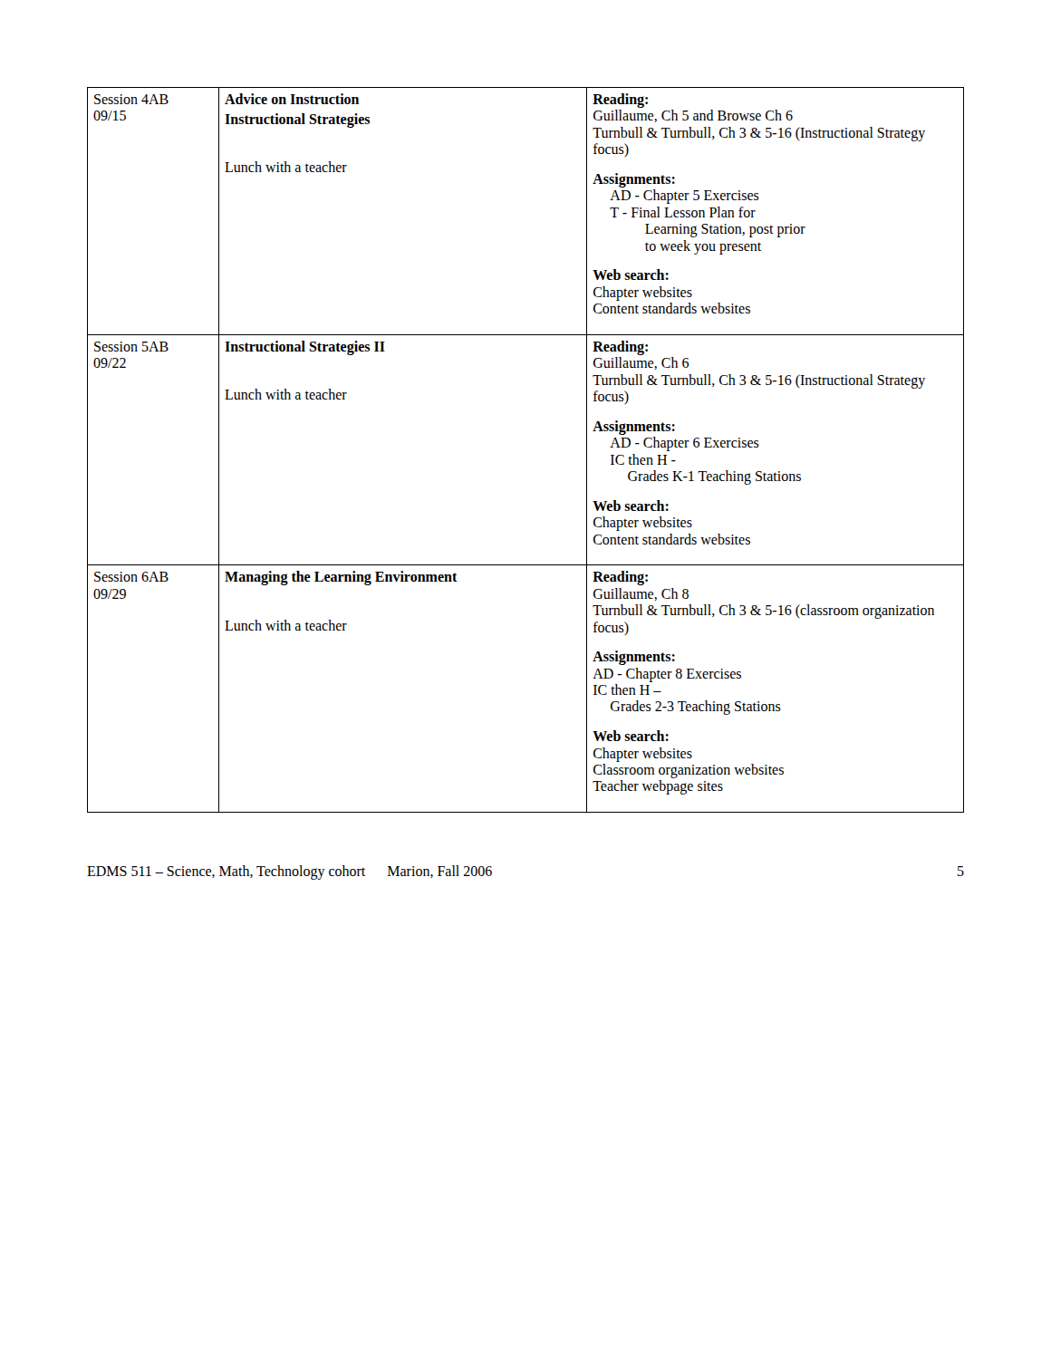| Session 4AB 09/15 | Advice on Instruction Instructional Strategies Lunch with a teacher | Reading: Guillaume, Ch 5 and Browse Ch 6 Turnbull & Turnbull, Ch 3 & 5-16 (Instructional Strategy focus) Assignments: AD - Chapter 5 Exercises T - Final Lesson Plan for Learning Station, post prior to week you present Web search: Chapter websites Content standards websites |
| Session 5AB 09/22 | Instructional Strategies II Lunch with a teacher | Reading: Guillaume, Ch 6 Turnbull & Turnbull, Ch 3 & 5-16 (Instructional Strategy focus) Assignments: AD - Chapter 6 Exercises IC then H - Grades K-1 Teaching Stations Web search: Chapter websites Content standards websites |
| Session 6AB 09/29 | Managing the Learning Environment Lunch with a teacher | Reading: Guillaume, Ch 8 Turnbull & Turnbull, Ch 3 & 5-16 (classroom organization focus) Assignments: AD - Chapter 8 Exercises IC then H – Grades 2-3 Teaching Stations Web search: Chapter websites Classroom organization websites Teacher webpage sites |
EDMS 511 – Science, Math, Technology cohort Marion, Fall 2006 5